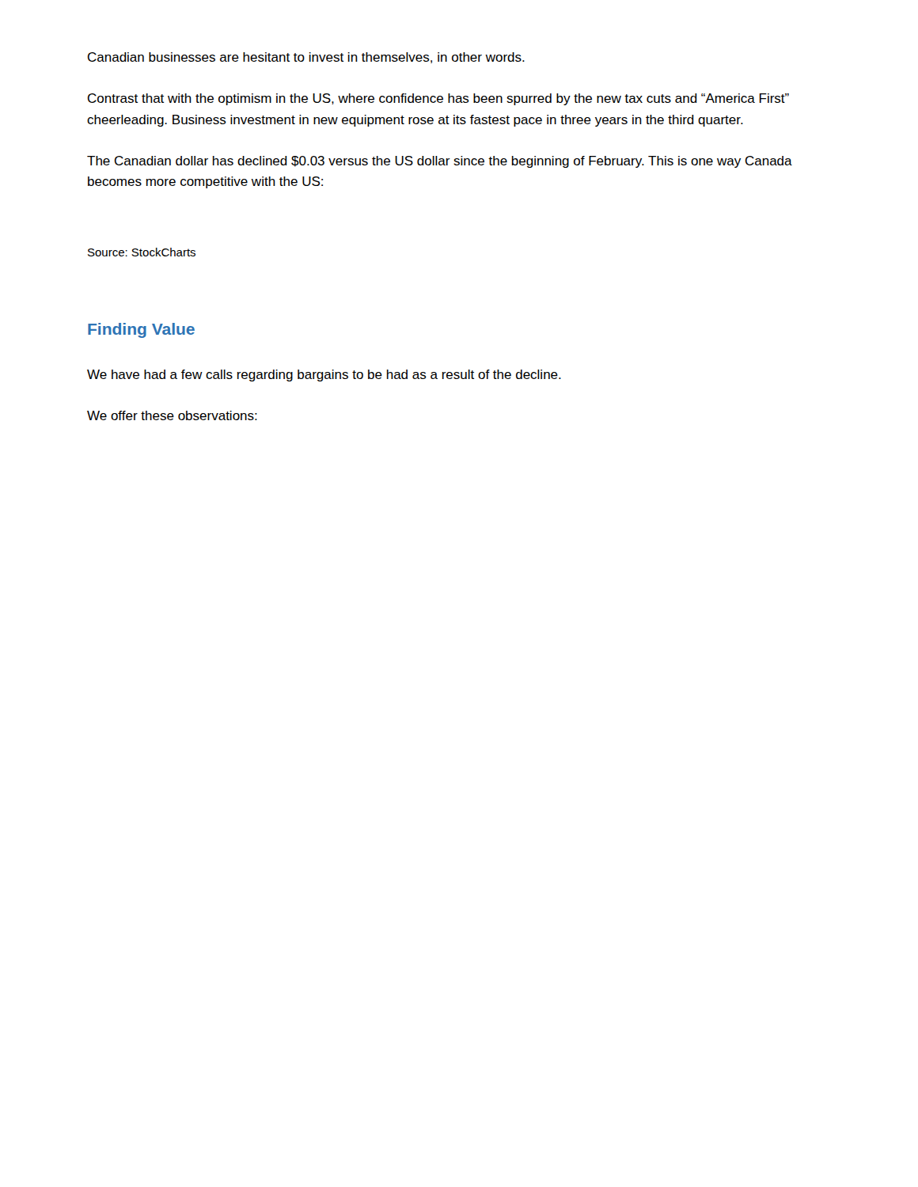Canadian businesses are hesitant to invest in themselves, in other words.
Contrast that with the optimism in the US, where confidence has been spurred by the new tax cuts and “America First” cheerleading. Business investment in new equipment rose at its fastest pace in three years in the third quarter.
The Canadian dollar has declined $0.03 versus the US dollar since the beginning of February. This is one way Canada becomes more competitive with the US:
Source: StockCharts
Finding Value
We have had a few calls regarding bargains to be had as a result of the decline.
We offer these observations: